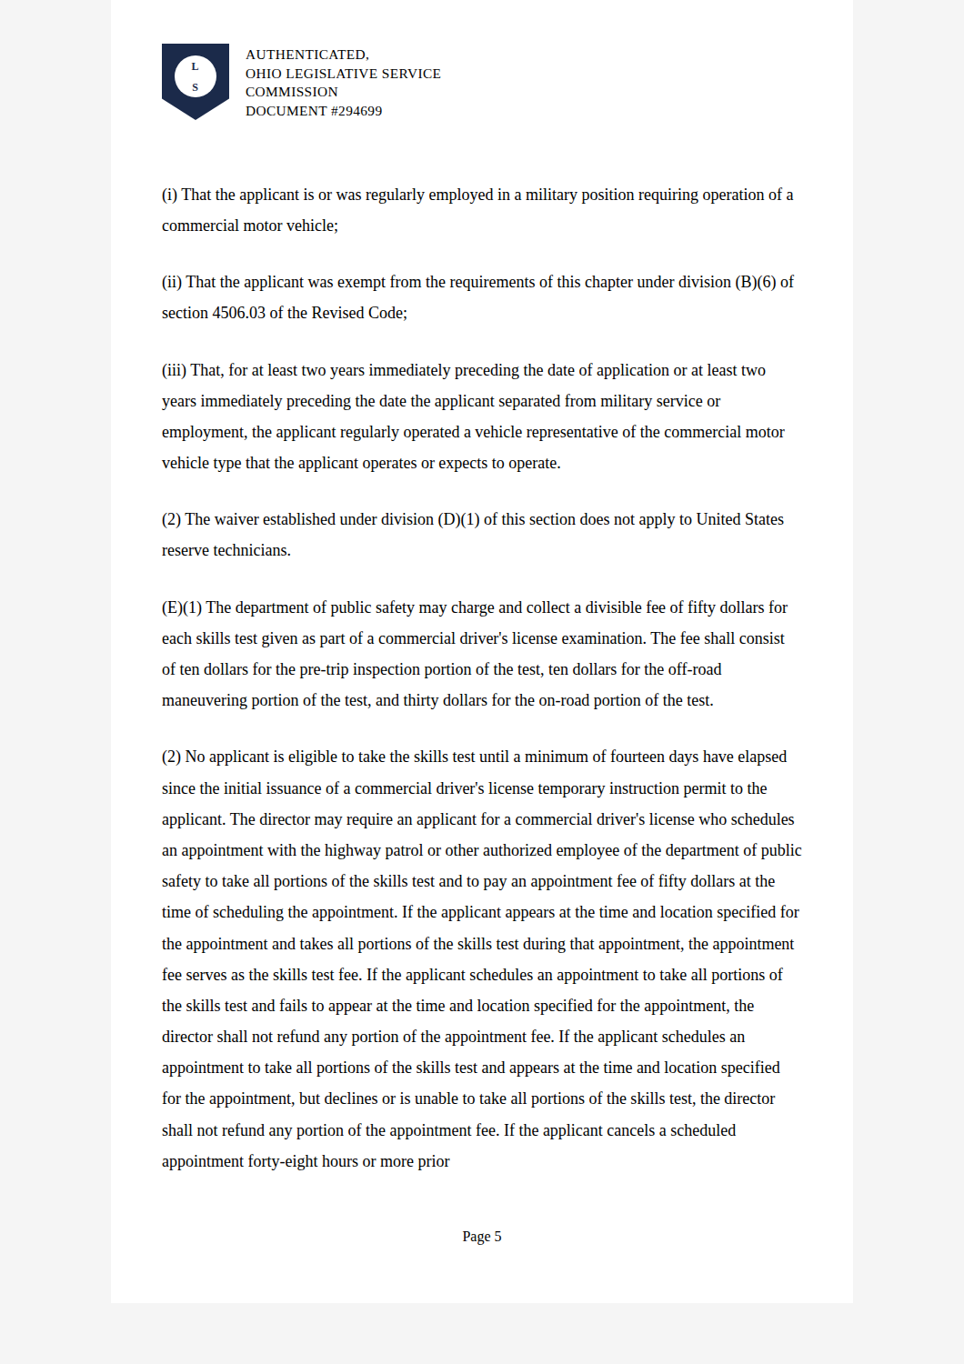L
S
C
AUTHENTICATED,
OHIO LEGISLATIVE SERVICE
COMMISSION
DOCUMENT #294699
(i) That the applicant is or was regularly employed in a military position requiring operation of a commercial motor vehicle;
(ii) That the applicant was exempt from the requirements of this chapter under division (B)(6) of section 4506.03 of the Revised Code;
(iii) That, for at least two years immediately preceding the date of application or at least two years immediately preceding the date the applicant separated from military service or employment, the applicant regularly operated a vehicle representative of the commercial motor vehicle type that the applicant operates or expects to operate.
(2) The waiver established under division (D)(1) of this section does not apply to United States reserve technicians.
(E)(1) The department of public safety may charge and collect a divisible fee of fifty dollars for each skills test given as part of a commercial driver's license examination. The fee shall consist of ten dollars for the pre-trip inspection portion of the test, ten dollars for the off-road maneuvering portion of the test, and thirty dollars for the on-road portion of the test.
(2) No applicant is eligible to take the skills test until a minimum of fourteen days have elapsed since the initial issuance of a commercial driver's license temporary instruction permit to the applicant. The director may require an applicant for a commercial driver's license who schedules an appointment with the highway patrol or other authorized employee of the department of public safety to take all portions of the skills test and to pay an appointment fee of fifty dollars at the time of scheduling the appointment. If the applicant appears at the time and location specified for the appointment and takes all portions of the skills test during that appointment, the appointment fee serves as the skills test fee. If the applicant schedules an appointment to take all portions of the skills test and fails to appear at the time and location specified for the appointment, the director shall not refund any portion of the appointment fee. If the applicant schedules an appointment to take all portions of the skills test and appears at the time and location specified for the appointment, but declines or is unable to take all portions of the skills test, the director shall not refund any portion of the appointment fee. If the applicant cancels a scheduled appointment forty-eight hours or more prior
Page 5